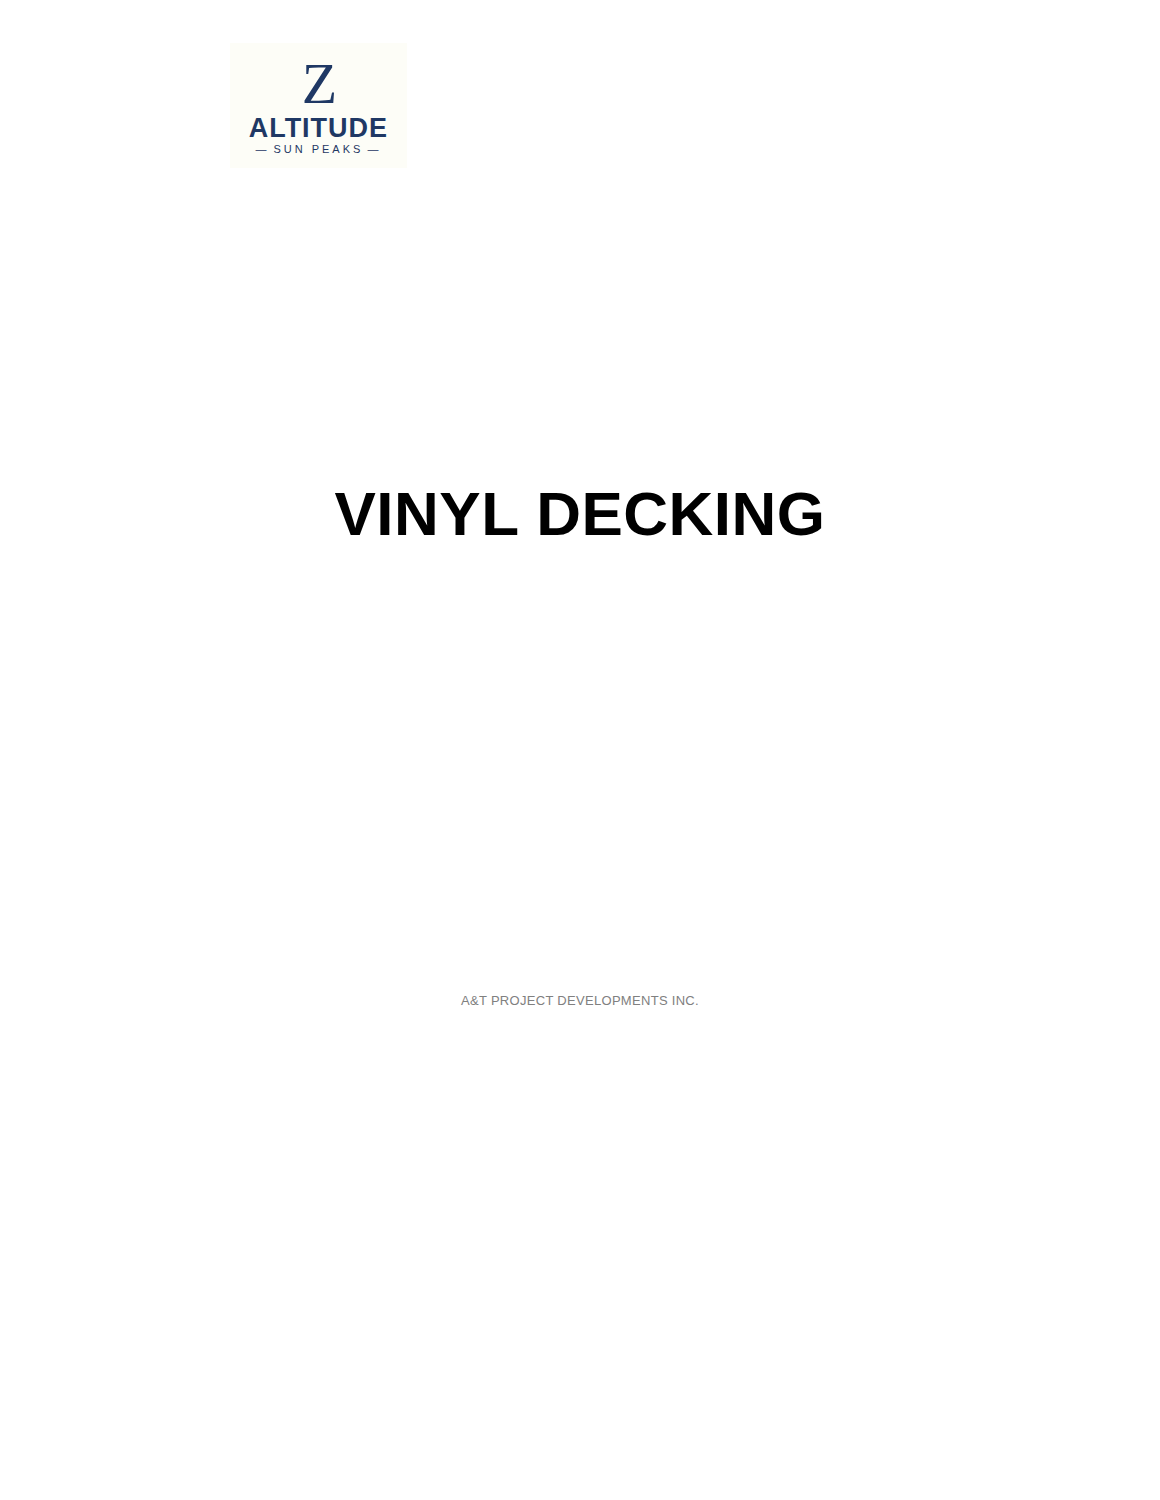Z ALTITUDE SUN PEAKS
VINYL DECKING
A&T PROJECT DEVELOPMENTS INC.